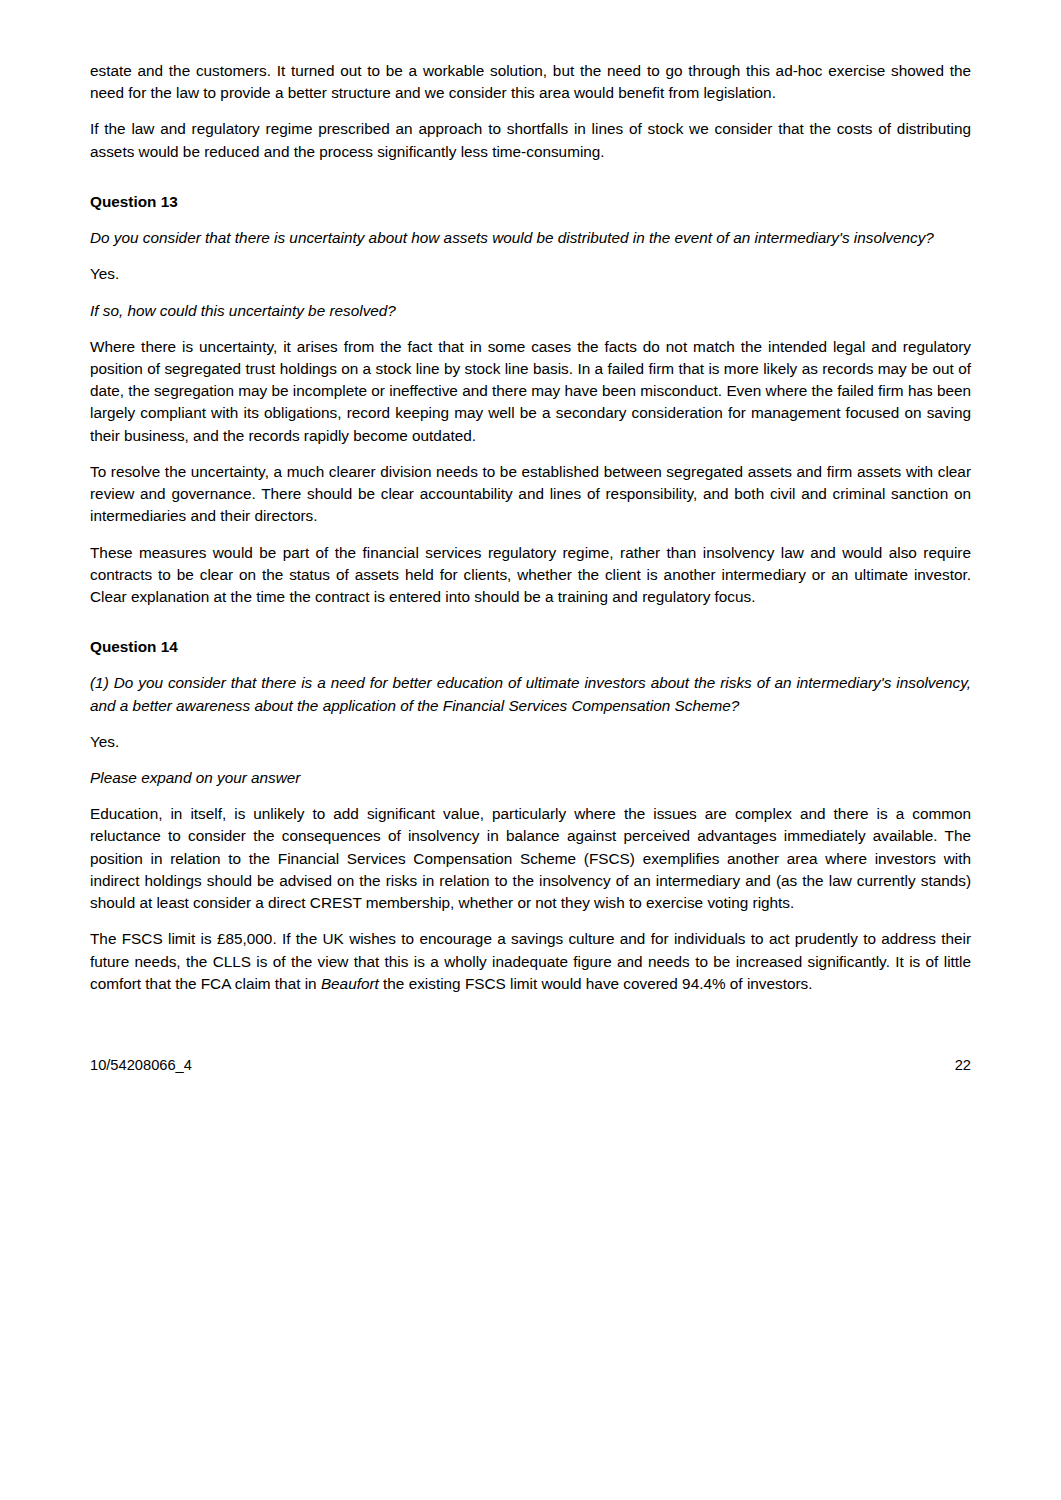estate and the customers. It turned out to be a workable solution, but the need to go through this ad-hoc exercise showed the need for the law to provide a better structure and we consider this area would benefit from legislation.
If the law and regulatory regime prescribed an approach to shortfalls in lines of stock we consider that the costs of distributing assets would be reduced and the process significantly less time-consuming.
Question 13
Do you consider that there is uncertainty about how assets would be distributed in the event of an intermediary's insolvency?
Yes.
If so, how could this uncertainty be resolved?
Where there is uncertainty, it arises from the fact that in some cases the facts do not match the intended legal and regulatory position of segregated trust holdings on a stock line by stock line basis. In a failed firm that is more likely as records may be out of date, the segregation may be incomplete or ineffective and there may have been misconduct. Even where the failed firm has been largely compliant with its obligations, record keeping may well be a secondary consideration for management focused on saving their business, and the records rapidly become outdated.
To resolve the uncertainty, a much clearer division needs to be established between segregated assets and firm assets with clear review and governance. There should be clear accountability and lines of responsibility, and both civil and criminal sanction on intermediaries and their directors.
These measures would be part of the financial services regulatory regime, rather than insolvency law and would also require contracts to be clear on the status of assets held for clients, whether the client is another intermediary or an ultimate investor. Clear explanation at the time the contract is entered into should be a training and regulatory focus.
Question 14
(1) Do you consider that there is a need for better education of ultimate investors about the risks of an intermediary's insolvency, and a better awareness about the application of the Financial Services Compensation Scheme?
Yes.
Please expand on your answer
Education, in itself, is unlikely to add significant value, particularly where the issues are complex and there is a common reluctance to consider the consequences of insolvency in balance against perceived advantages immediately available. The position in relation to the Financial Services Compensation Scheme (FSCS) exemplifies another area where investors with indirect holdings should be advised on the risks in relation to the insolvency of an intermediary and (as the law currently stands) should at least consider a direct CREST membership, whether or not they wish to exercise voting rights.
The FSCS limit is £85,000. If the UK wishes to encourage a savings culture and for individuals to act prudently to address their future needs, the CLLS is of the view that this is a wholly inadequate figure and needs to be increased significantly. It is of little comfort that the FCA claim that in Beaufort the existing FSCS limit would have covered 94.4% of investors.
10/54208066_4 22